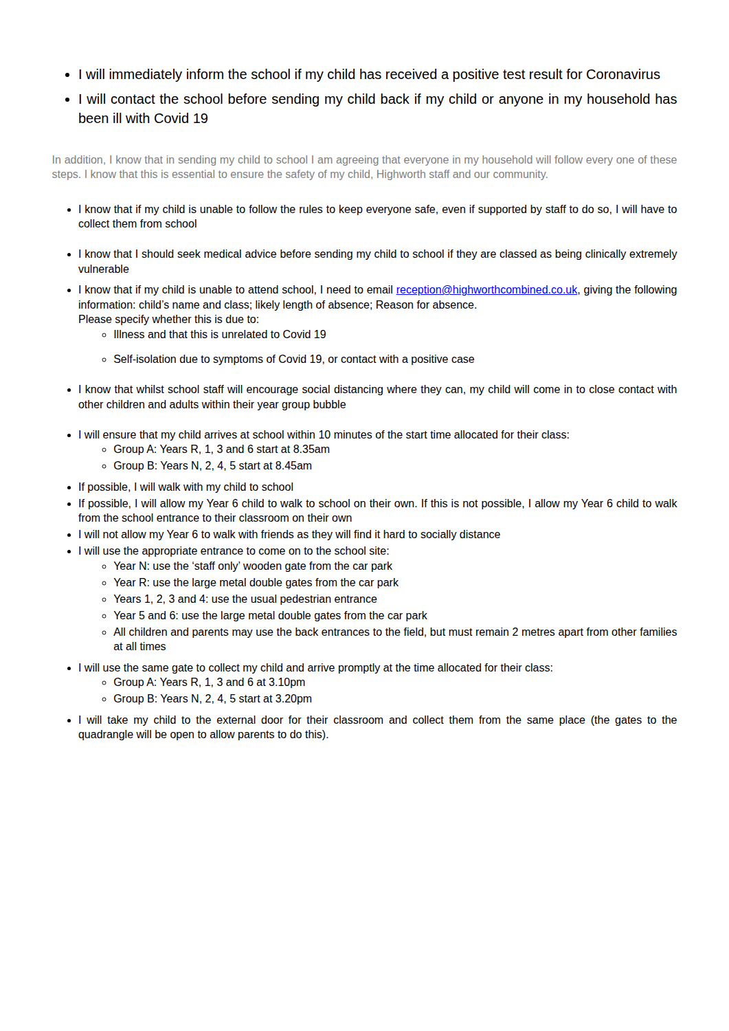I will immediately inform the school if my child has received a positive test result for Coronavirus
I will contact the school before sending my child back if my child or anyone in my household has been ill with Covid 19
In addition, I know that in sending my child to school I am agreeing that everyone in my household will follow every one of these steps. I know that this is essential to ensure the safety of my child, Highworth staff and our community.
I know that if my child is unable to follow the rules to keep everyone safe, even if supported by staff to do so, I will have to collect them from school
I know that I should seek medical advice before sending my child to school if they are classed as being clinically extremely vulnerable
I know that if my child is unable to attend school, I need to email reception@highworthcombined.co.uk, giving the following information: child’s name and class; likely length of absence; Reason for absence.
Please specify whether this is due to:
Illness and that this is unrelated to Covid 19
Self-isolation due to symptoms of Covid 19, or contact with a positive case
I know that whilst school staff will encourage social distancing where they can, my child will come in to close contact with other children and adults within their year group bubble
I will ensure that my child arrives at school within 10 minutes of the start time allocated for their class:
Group A: Years R, 1, 3 and 6 start at 8.35am
Group B: Years N, 2, 4, 5 start at 8.45am
If possible, I will walk with my child to school
If possible, I will allow my Year 6 child to walk to school on their own. If this is not possible, I allow my Year 6 child to walk from the school entrance to their classroom on their own
I will not allow my Year 6 to walk with friends as they will find it hard to socially distance
I will use the appropriate entrance to come on to the school site:
Year N: use the ‘staff only’ wooden gate from the car park
Year R: use the large metal double gates from the car park
Years 1, 2, 3 and 4: use the usual pedestrian entrance
Year 5 and 6: use the large metal double gates from the car park
All children and parents may use the back entrances to the field, but must remain 2 metres apart from other families at all times
I will use the same gate to collect my child and arrive promptly at the time allocated for their class:
Group A: Years R, 1, 3 and 6 at 3.10pm
Group B: Years N, 2, 4, 5 start at 3.20pm
I will take my child to the external door for their classroom and collect them from the same place (the gates to the quadrangle will be open to allow parents to do this).